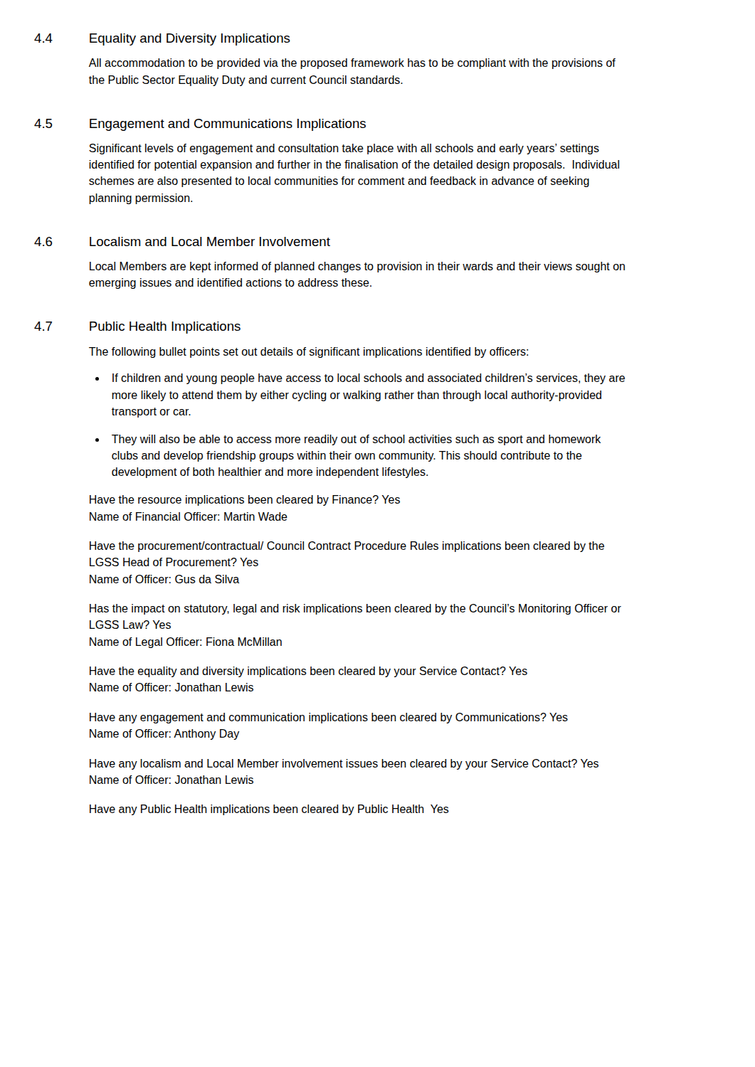4.4
Equality and Diversity Implications
All accommodation to be provided via the proposed framework has to be compliant with the provisions of the Public Sector Equality Duty and current Council standards.
4.5
Engagement and Communications Implications
Significant levels of engagement and consultation take place with all schools and early years’ settings identified for potential expansion and further in the finalisation of the detailed design proposals. Individual schemes are also presented to local communities for comment and feedback in advance of seeking planning permission.
4.6
Localism and Local Member Involvement
Local Members are kept informed of planned changes to provision in their wards and their views sought on emerging issues and identified actions to address these.
4.7
Public Health Implications
The following bullet points set out details of significant implications identified by officers:
If children and young people have access to local schools and associated children’s services, they are more likely to attend them by either cycling or walking rather than through local authority-provided transport or car.
They will also be able to access more readily out of school activities such as sport and homework clubs and develop friendship groups within their own community. This should contribute to the development of both healthier and more independent lifestyles.
Have the resource implications been cleared by Finance? Yes
Name of Financial Officer: Martin Wade
Have the procurement/contractual/ Council Contract Procedure Rules implications been cleared by the LGSS Head of Procurement? Yes
Name of Officer: Gus da Silva
Has the impact on statutory, legal and risk implications been cleared by the Council’s Monitoring Officer or LGSS Law? Yes
Name of Legal Officer: Fiona McMillan
Have the equality and diversity implications been cleared by your Service Contact? Yes
Name of Officer: Jonathan Lewis
Have any engagement and communication implications been cleared by Communications? Yes
Name of Officer: Anthony Day
Have any localism and Local Member involvement issues been cleared by your Service Contact? Yes
Name of Officer: Jonathan Lewis
Have any Public Health implications been cleared by Public Health Yes